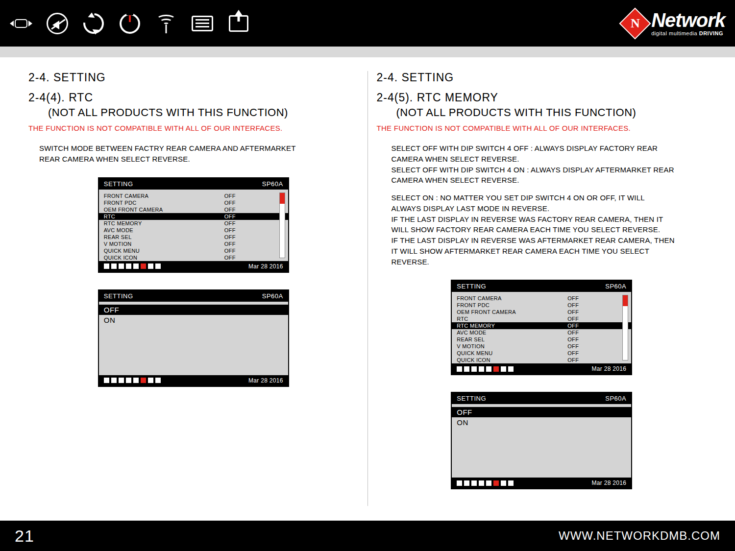N
Network
digital multimedia DRIVING
2-4. SETTING
2-4(4). RTC
(NOT ALL PRODUCTS WITH THIS FUNCTION)
THE FUNCTION IS NOT COMPATIBLE WITH ALL OF OUR INTERFACES.
SWITCH MODE BETWEEN FACTRY REAR CAMERA AND AFTERMARKET
REAR CAMERA WHEN SELECT REVERSE.
SETTING SP60A
FRONT CAMERA OFF
FRONT PDC OFF
OEM FRONT CAMERA OFF
RTC OFF
RTC MEMORY OFF
AVC MODE OFF
REAR SEL OFF
V MOTION OFF
QUICK MENU OFF
QUICK ICON OFF
Mar 28 2016
SETTING SP60A
OFF
ON
Mar 28 2016
2-4. SETTING
2-4(5). RTC MEMORY
(NOT ALL PRODUCTS WITH THIS FUNCTION)
THE FUNCTION IS NOT COMPATIBLE WITH ALL OF OUR INTERFACES.
SELECT OFF WITH DIP SWITCH 4 OFF : ALWAYS DISPLAY FACTORY REAR
CAMERA WHEN SELECT REVERSE.
SELECT OFF WITH DIP SWITCH 4 ON : ALWAYS DISPLAY AFTERMARKET REAR
CAMERA WHEN SELECT REVERSE.
SELECT ON : NO MATTER YOU SET DIP SWITCH 4 ON OR OFF, IT WILL
ALWAYS DISPLAY LAST MODE IN REVERSE.
IF THE LAST DISPLAY IN REVERSE WAS FACTORY REAR CAMERA, THEN IT
WILL SHOW FACTORY REAR CAMERA EACH TIME YOU SELECT REVERSE.
IF THE LAST DISPLAY IN REVERSE WAS AFTERMARKET REAR CAMERA, THEN
IT WILL SHOW AFTERMARKET REAR CAMERA EACH TIME YOU SELECT
REVERSE.
SETTING SP60A
FRONT CAMERA OFF
FRONT PDC OFF
OEM FRONT CAMERA OFF
RTC OFF
RTC MEMORY OFF
AVC MODE OFF
REAR SEL OFF
V MOTION OFF
QUICK MENU OFF
QUICK ICON OFF
Mar 28 2016
SETTING SP60A
OFF
ON
Mar 28 2016
21
WWW.NETWORKDMB.COM